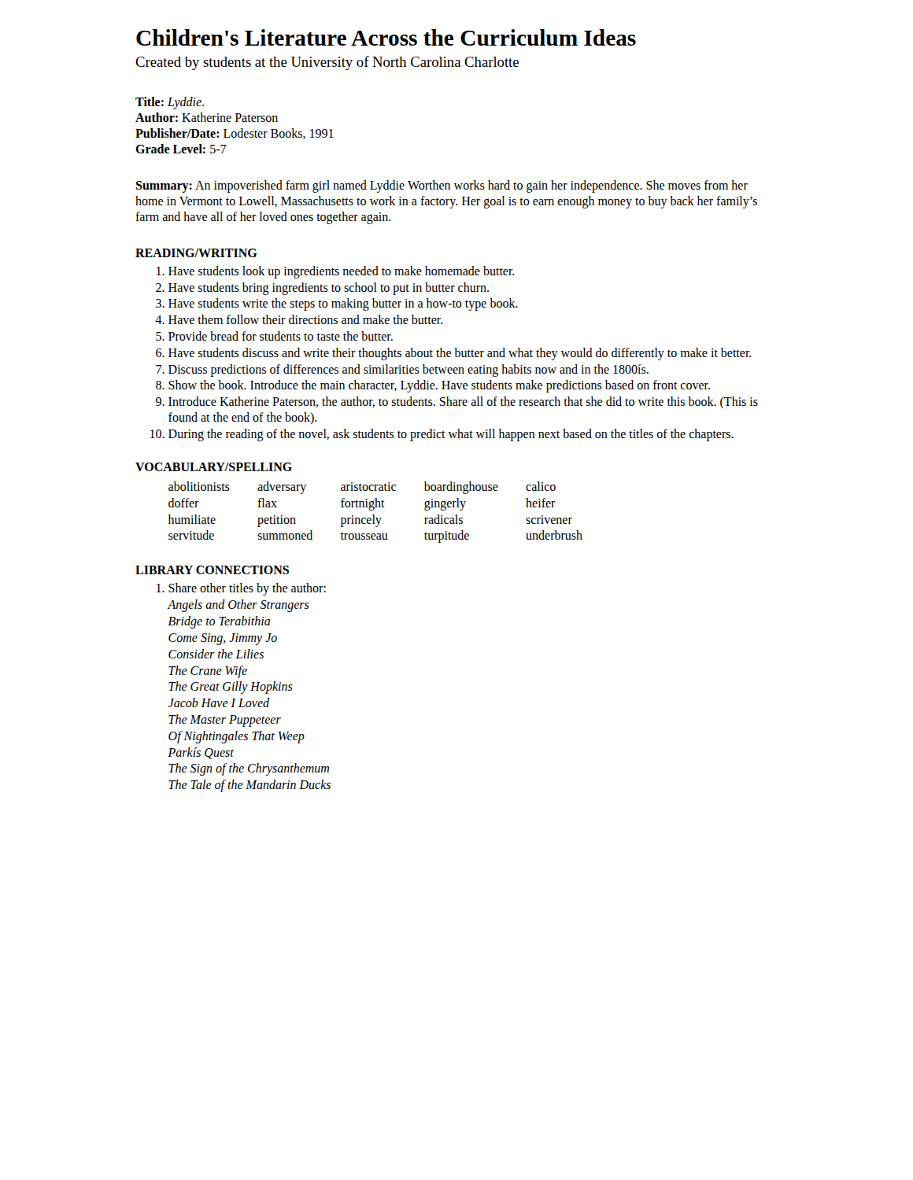Children's Literature Across the Curriculum Ideas
Created by students at the University of North Carolina Charlotte
Title: Lyddie.
Author: Katherine Paterson
Publisher/Date: Lodester Books, 1991
Grade Level: 5-7
Summary: An impoverished farm girl named Lyddie Worthen works hard to gain her independence. She moves from her home in Vermont to Lowell, Massachusetts to work in a factory. Her goal is to earn enough money to buy back her family’s farm and have all of her loved ones together again.
Reading/Writing
Have students look up ingredients needed to make homemade butter.
Have students bring ingredients to school to put in butter churn.
Have students write the steps to making butter in a how-to type book.
Have them follow their directions and make the butter.
Provide bread for students to taste the butter.
Have students discuss and write their thoughts about the butter and what they would do differently to make it better.
Discuss predictions of differences and similarities between eating habits now and in the 1800ís.
Show the book. Introduce the main character, Lyddie. Have students make predictions based on front cover.
Introduce Katherine Paterson, the author, to students. Share all of the research that she did to write this book. (This is found at the end of the book).
During the reading of the novel, ask students to predict what will happen next based on the titles of the chapters.
Vocabulary/Spelling
| abolitionists | adversary | aristocratic | boardinghouse | calico |
| doffer | flax | fortnight | gingerly | heifer |
| humiliate | petition | princely | radicals | scrivener |
| servitude | summoned | trousseau | turpitude | underbrush |
Library Connections
Share other titles by the author:
Angels and Other Strangers
Bridge to Terabithia
Come Sing, Jimmy Jo
Consider the Lilies
The Crane Wife
The Great Gilly Hopkins
Jacob Have I Loved
The Master Puppeteer
Of Nightingales That Weep
Parkís Quest
The Sign of the Chrysanthemum
The Tale of the Mandarin Ducks